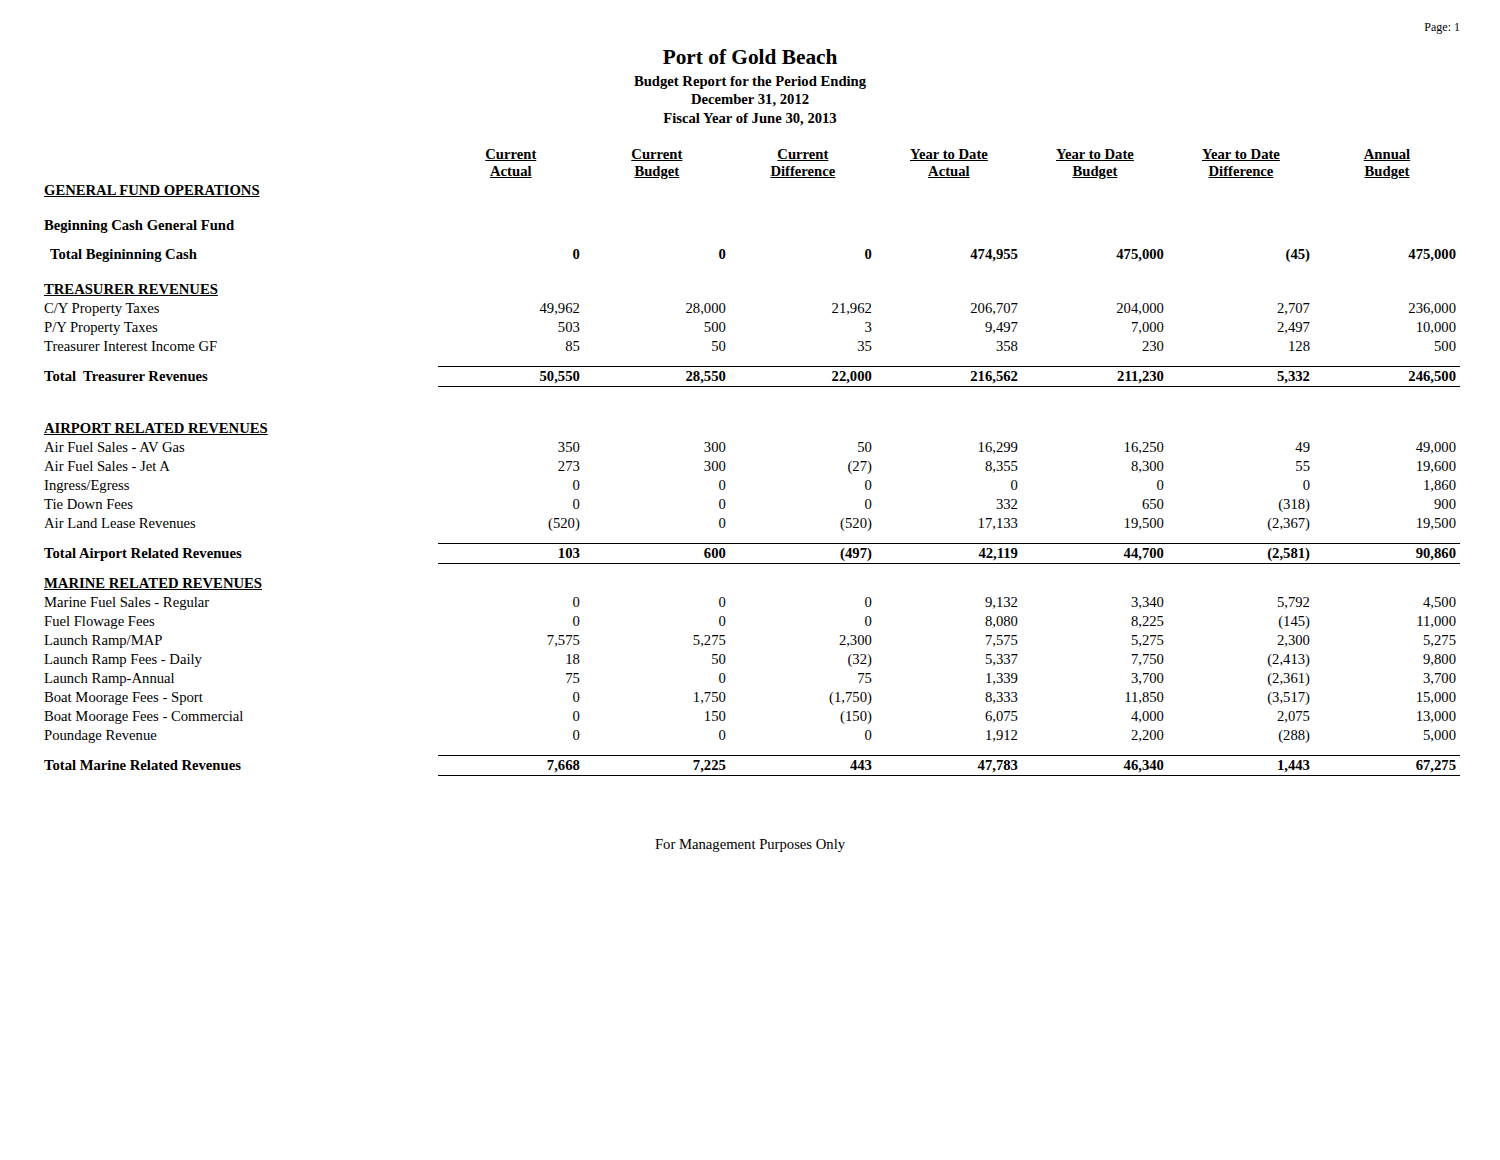Page: 1
Port of Gold Beach
Budget Report for the Period Ending
December 31, 2012
Fiscal Year of June 30, 2013
| | Current Actual | Current Budget | Current Difference | Year to Date Actual | Year to Date Budget | Year to Date Difference | Annual Budget |
| --- | --- | --- | --- | --- | --- | --- | --- |
| GENERAL FUND OPERATIONS | |
| Beginning Cash General Fund | |
| Total Begininning Cash | 0 | 0 | 0 | 474,955 | 475,000 | (45) | 475,000 |
| TREASURER REVENUES | |
| C/Y Property Taxes | 49,962 | 28,000 | 21,962 | 206,707 | 204,000 | 2,707 | 236,000 |
| P/Y Property Taxes | 503 | 500 | 3 | 9,497 | 7,000 | 2,497 | 10,000 |
| Treasurer Interest Income GF | 85 | 50 | 35 | 358 | 230 | 128 | 500 |
| Total Treasurer Revenues | 50,550 | 28,550 | 22,000 | 216,562 | 211,230 | 5,332 | 246,500 |
| AIRPORT RELATED REVENUES | |
| Air Fuel Sales - AV Gas | 350 | 300 | 50 | 16,299 | 16,250 | 49 | 49,000 |
| Air Fuel Sales - Jet A | 273 | 300 | (27) | 8,355 | 8,300 | 55 | 19,600 |
| Ingress/Egress | 0 | 0 | 0 | 0 | 0 | 0 | 1,860 |
| Tie Down Fees | 0 | 0 | 0 | 332 | 650 | (318) | 900 |
| Air Land Lease Revenues | (520) | 0 | (520) | 17,133 | 19,500 | (2,367) | 19,500 |
| Total Airport Related Revenues | 103 | 600 | (497) | 42,119 | 44,700 | (2,581) | 90,860 |
| MARINE RELATED REVENUES | |
| Marine Fuel Sales - Regular | 0 | 0 | 0 | 9,132 | 3,340 | 5,792 | 4,500 |
| Fuel Flowage Fees | 0 | 0 | 0 | 8,080 | 8,225 | (145) | 11,000 |
| Launch Ramp/MAP | 7,575 | 5,275 | 2,300 | 7,575 | 5,275 | 2,300 | 5,275 |
| Launch Ramp Fees - Daily | 18 | 50 | (32) | 5,337 | 7,750 | (2,413) | 9,800 |
| Launch Ramp-Annual | 75 | 0 | 75 | 1,339 | 3,700 | (2,361) | 3,700 |
| Boat Moorage Fees - Sport | 0 | 1,750 | (1,750) | 8,333 | 11,850 | (3,517) | 15,000 |
| Boat Moorage Fees - Commercial | 0 | 150 | (150) | 6,075 | 4,000 | 2,075 | 13,000 |
| Poundage Revenue | 0 | 0 | 0 | 1,912 | 2,200 | (288) | 5,000 |
| Total Marine Related Revenues | 7,668 | 7,225 | 443 | 47,783 | 46,340 | 1,443 | 67,275 |
For Management Purposes Only